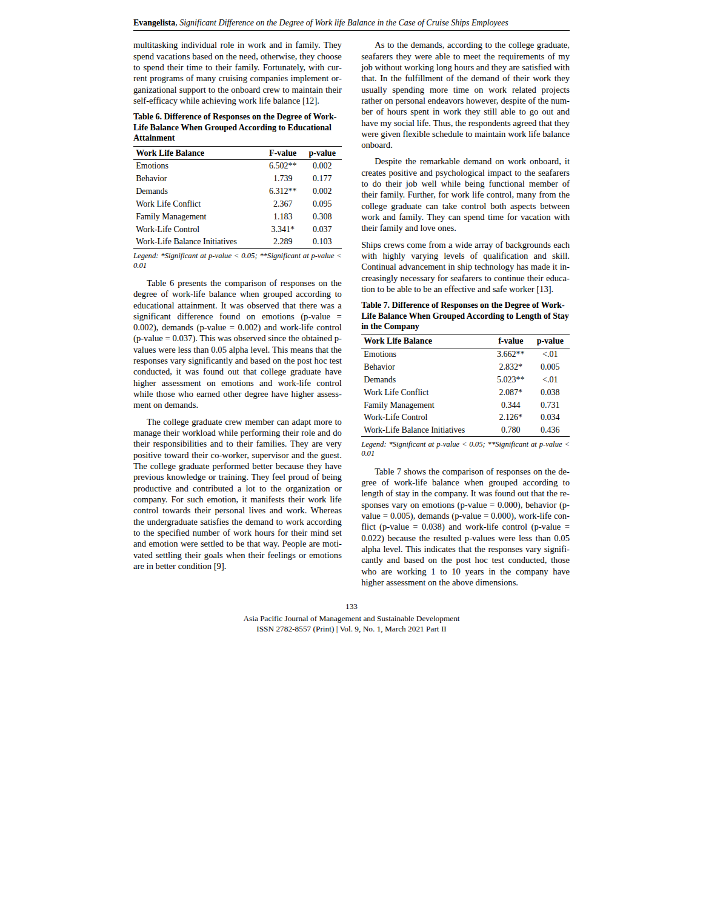Evangelista, Significant Difference on the Degree of Work life Balance in the Case of Cruise Ships Employees
multitasking individual role in work and in family. They spend vacations based on the need, otherwise, they choose to spend their time to their family. Fortunately, with current programs of many cruising companies implement organizational support to the onboard crew to maintain their self-efficacy while achieving work life balance [12].
Table 6. Difference of Responses on the Degree of Work-Life Balance When Grouped According to Educational Attainment
| Work Life Balance | F-value | p-value |
| --- | --- | --- |
| Emotions | 6.502** | 0.002 |
| Behavior | 1.739 | 0.177 |
| Demands | 6.312** | 0.002 |
| Work Life Conflict | 2.367 | 0.095 |
| Family Management | 1.183 | 0.308 |
| Work-Life Control | 3.341* | 0.037 |
| Work-Life Balance Initiatives | 2.289 | 0.103 |
Legend: *Significant at p-value < 0.05; **Significant at p-value < 0.01
Table 6 presents the comparison of responses on the degree of work-life balance when grouped according to educational attainment. It was observed that there was a significant difference found on emotions (p-value = 0.002), demands (p-value = 0.002) and work-life control (p-value = 0.037). This was observed since the obtained p-values were less than 0.05 alpha level. This means that the responses vary significantly and based on the post hoc test conducted, it was found out that college graduate have higher assessment on emotions and work-life control while those who earned other degree have higher assessment on demands.
The college graduate crew member can adapt more to manage their workload while performing their role and do their responsibilities and to their families. They are very positive toward their co-worker, supervisor and the guest. The college graduate performed better because they have previous knowledge or training. They feel proud of being productive and contributed a lot to the organization or company. For such emotion, it manifests their work life control towards their personal lives and work. Whereas the undergraduate satisfies the demand to work according to the specified number of work hours for their mind set and emotion were settled to be that way. People are motivated settling their goals when their feelings or emotions are in better condition [9].
As to the demands, according to the college graduate, seafarers they were able to meet the requirements of my job without working long hours and they are satisfied with that. In the fulfillment of the demand of their work they usually spending more time on work related projects rather on personal endeavors however, despite of the number of hours spent in work they still able to go out and have my social life. Thus, the respondents agreed that they were given flexible schedule to maintain work life balance onboard.
Despite the remarkable demand on work onboard, it creates positive and psychological impact to the seafarers to do their job well while being functional member of their family. Further, for work life control, many from the college graduate can take control both aspects between work and family. They can spend time for vacation with their family and love ones.
Ships crews come from a wide array of backgrounds each with highly varying levels of qualification and skill. Continual advancement in ship technology has made it increasingly necessary for seafarers to continue their education to be able to be an effective and safe worker [13].
Table 7. Difference of Responses on the Degree of Work-Life Balance When Grouped According to Length of Stay in the Company
| Work Life Balance | f-value | p-value |
| --- | --- | --- |
| Emotions | 3.662** | <.01 |
| Behavior | 2.832* | 0.005 |
| Demands | 5.023** | <.01 |
| Work Life Conflict | 2.087* | 0.038 |
| Family Management | 0.344 | 0.731 |
| Work-Life Control | 2.126* | 0.034 |
| Work-Life Balance Initiatives | 0.780 | 0.436 |
Legend: *Significant at p-value < 0.05; **Significant at p-value < 0.01
Table 7 shows the comparison of responses on the degree of work-life balance when grouped according to length of stay in the company. It was found out that the responses vary on emotions (p-value = 0.000), behavior (p-value = 0.005), demands (p-value = 0.000), work-life conflict (p-value = 0.038) and work-life control (p-value = 0.022) because the resulted p-values were less than 0.05 alpha level. This indicates that the responses vary significantly and based on the post hoc test conducted, those who are working 1 to 10 years in the company have higher assessment on the above dimensions.
133 Asia Pacific Journal of Management and Sustainable Development
ISSN 2782-8557 (Print) | Vol. 9, No. 1, March 2021 Part II